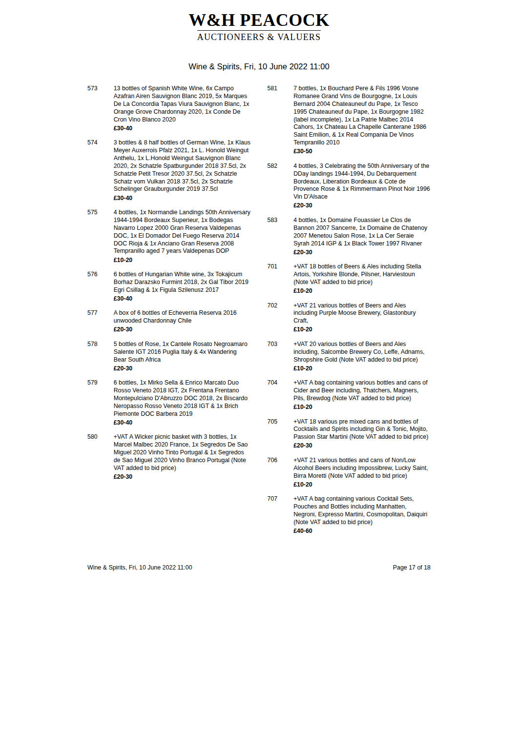W&H PEACOCK
AUCTIONEERS & VALUERS
Wine & Spirits, Fri, 10 June 2022 11:00
573
13 bottles of Spanish White Wine, 6x Campo Azafran Airen Sauvignon Blanc 2019, 5x Marques De La Concordia Tapas Viura Sauvignon Blanc, 1x Orange Grove Chardonnay 2020, 1x Conde De Cron Vino Blanco 2020
£30-40
574
3 bottles & 8 half bottles of German Wine, 1x Klaus Meyer Auxerrois Pfalz 2021, 1x L. Honold Weingut Anthelu, 1x L.Honold Weingut Sauvignon Blanc 2020, 2x Schatzle Spatburgunder 2018 37.5cl, 2x Schatzle Petit Tresor 2020 37.5cl, 2x Schatzle Schatz vom Vulkan 2018 37.5cl, 2x Schatzle Schelinger Grauburgunder 2019 37.5cl
£30-40
575
4 bottles, 1x Normandie Landings 50th Anniversary 1944-1994 Bordeaux Superieur, 1x Bodegas Navarro Lopez 2000 Gran Reserva Valdepenas DOC, 1x El Domador Del Fuego Reserva 2014 DOC Rioja & 1x Anciano Gran Reserva 2008 Tempranillo aged 7 years Valdepenas DOP
£10-20
576
6 bottles of Hungarian White wine, 3x Tokajicum Borhaz Darazsko Furmint 2018, 2x Gal Tibor 2019 Egri Csillag & 1x Figula Szilenusz 2017
£30-40
577
A box of 6 bottles of Echeverria Reserva 2016 unwooded Chardonnay Chile
£20-30
578
5 bottles of Rose, 1x Cantele Rosato Negroamaro Salente IGT 2016 Puglia Italy & 4x Wandering Bear South Africa
£20-30
579
6 bottles, 1x Mirko Sella & Enrico Marcato Duo Rosso Veneto 2018 IGT, 2x Frentana Frentano Montepulciano D'Abruzzo DOC 2018, 2x Biscardo Neropasso Rosso Veneto 2018 IGT & 1x Brich Piemonte DOC Barbera 2019
£30-40
580
+VAT A Wicker picnic basket with 3 bottles, 1x Marcel Malbec 2020 France, 1x Segredos De Sao Miguel 2020 Vinho Tinto Portugal & 1x Segredos de Sao Miguel 2020 Vinho Branco Portugal (Note VAT added to bid price)
£20-30
581
7 bottles, 1x Bouchard Pere & Fils 1996 Vosne Romanee Grand Vins de Bourgogne, 1x Louis Bernard 2004 Chateauneuf du Pape, 1x Tesco 1995 Chateauneuf du Pape, 1x Bourgogne 1982 (label incomplete), 1x La Patrie Malbec 2014 Cahors, 1x Chateau La Chapelle Canterane 1986 Saint Emilion, & 1x Real Compania De Vinos Tempranillo 2010
£30-50
582
4 bottles, 3 Celebrating the 50th Anniversary of the DDay landings 1944-1994, Du Debarquement Bordeaux, Liberation Bordeaux & Cote de Provence Rose & 1x Rimmermann Pinot Noir 1996 Vin D'Alsace
£20-30
583
4 bottles, 1x Domaine Fouassier Le Clos de Bannon 2007 Sancerre, 1x Domaine de Chatenoy 2007 Menetou Salon Rose, 1x La Cer Seraie Syrah 2014 IGP & 1x Black Tower 1997 Rivaner
£20-30
701
+VAT 18 bottles of Beers & Ales including Stella Artois, Yorkshire Blonde, Pilsner, Harviestoun (Note VAT added to bid price)
£10-20
702
+VAT 21 various bottles of Beers and Ales including Purple Moose Brewery, Glastonbury Craft,
£10-20
703
+VAT 20 various bottles of Beers and Ales including, Salcombe Brewery Co, Leffe, Adnams, Shropshire Gold (Note VAT added to bid price)
£10-20
704
+VAT A bag containing various bottles and cans of Cider and Beer including, Thatchers, Magners, Pils, Brewdog (Note VAT added to bid price)
£10-20
705
+VAT 18 various pre mixed cans and bottles of Cocktails and Spirits including Gin & Tonic, Mojito, Passion Star Martini (Note VAT added to bid price)
£20-30
706
+VAT 21 various bottles and cans of Non/Low Alcohol Beers including Impossibrew, Lucky Saint, Birra Moretti (Note VAT added to bid price)
£10-20
707
+VAT A bag containing various Cocktail Sets, Pouches and Bottles including Manhatten, Negroni, Expresso Martini, Cosmopolitan, Daiquiri (Note VAT added to bid price)
£40-60
Wine & Spirits, Fri, 10 June 2022 11:00
Page 17 of 18